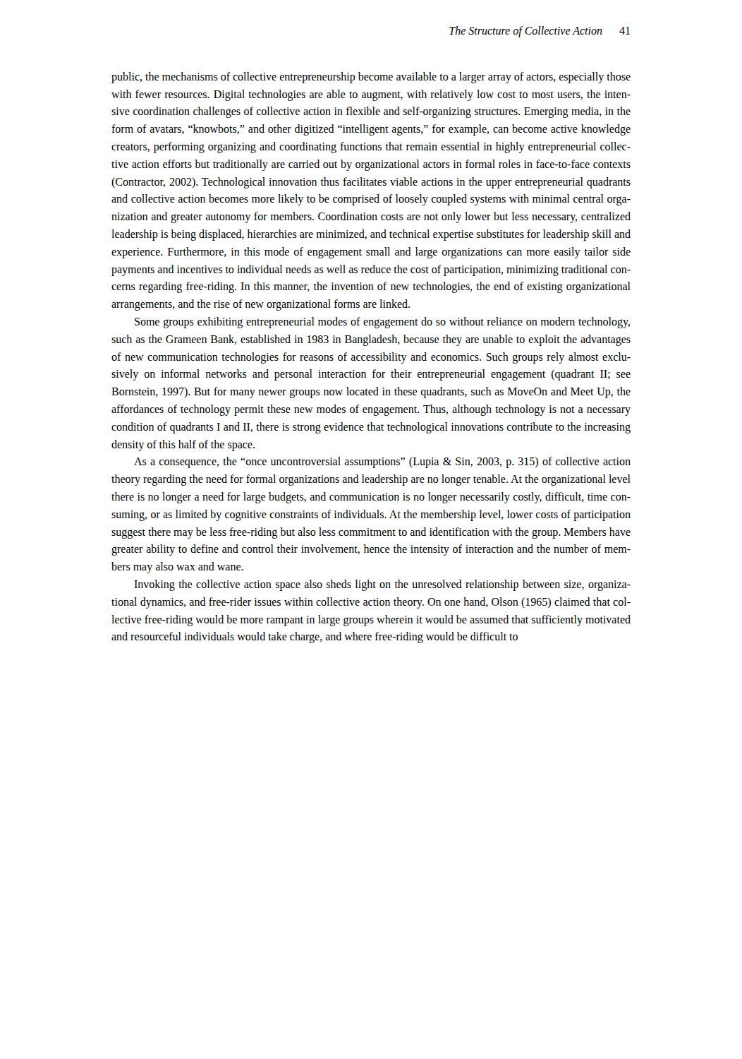The Structure of Collective Action 41
public, the mechanisms of collective entrepreneurship become available to a larger array of actors, especially those with fewer resources. Digital technologies are able to augment, with relatively low cost to most users, the intensive coordination challenges of collective action in flexible and self-organizing structures. Emerging media, in the form of avatars, “knowbots,” and other digitized “intelligent agents,” for example, can become active knowledge creators, performing organizing and coordinating functions that remain essential in highly entrepreneurial collective action efforts but traditionally are carried out by organizational actors in formal roles in face-to-face contexts (Contractor, 2002). Technological innovation thus facilitates viable actions in the upper entrepreneurial quadrants and collective action becomes more likely to be comprised of loosely coupled systems with minimal central organization and greater autonomy for members. Coordination costs are not only lower but less necessary, centralized leadership is being displaced, hierarchies are minimized, and technical expertise substitutes for leadership skill and experience. Furthermore, in this mode of engagement small and large organizations can more easily tailor side payments and incentives to individual needs as well as reduce the cost of participation, minimizing traditional concerns regarding free-riding. In this manner, the invention of new technologies, the end of existing organizational arrangements, and the rise of new organizational forms are linked.
Some groups exhibiting entrepreneurial modes of engagement do so without reliance on modern technology, such as the Grameen Bank, established in 1983 in Bangladesh, because they are unable to exploit the advantages of new communication technologies for reasons of accessibility and economics. Such groups rely almost exclusively on informal networks and personal interaction for their entrepreneurial engagement (quadrant II; see Bornstein, 1997). But for many newer groups now located in these quadrants, such as MoveOn and Meet Up, the affordances of technology permit these new modes of engagement. Thus, although technology is not a necessary condition of quadrants I and II, there is strong evidence that technological innovations contribute to the increasing density of this half of the space.
As a consequence, the “once uncontroversial assumptions” (Lupia & Sin, 2003, p. 315) of collective action theory regarding the need for formal organizations and leadership are no longer tenable. At the organizational level there is no longer a need for large budgets, and communication is no longer necessarily costly, difficult, time consuming, or as limited by cognitive constraints of individuals. At the membership level, lower costs of participation suggest there may be less free-riding but also less commitment to and identification with the group. Members have greater ability to define and control their involvement, hence the intensity of interaction and the number of members may also wax and wane.
Invoking the collective action space also sheds light on the unresolved relationship between size, organizational dynamics, and free-rider issues within collective action theory. On one hand, Olson (1965) claimed that collective free-riding would be more rampant in large groups wherein it would be assumed that sufficiently motivated and resourceful individuals would take charge, and where free-riding would be difficult to